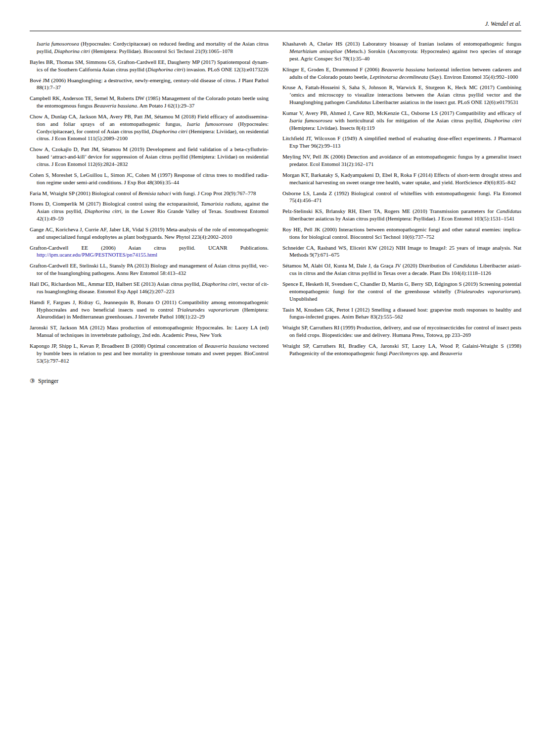J. Wendel et al.
Isaria fumosorosea (Hypocreales: Cordycipitaceae) on reduced feeding and mortality of the Asian citrus psyllid, Diaphorina citri (Hemiptera: Psyllidae). Biocontrol Sci Technol 21(9):1065–1078
Bayles BR, Thomas SM, Simmons GS, Grafton-Cardwell EE, Daugherty MP (2017) Spatiotemporal dynamics of the Southern California Asian citrus psyllid (Diaphorina citri) invasion. PLoS ONE 12(3):e0173226
Bové JM (2006) Huanglongbing: a destructive, newly-emerging, century-old disease of citrus. J Plant Pathol 88(1):7–37
Campbell RK, Anderson TE, Semel M, Roberts DW (1985) Management of the Colorado potato beetle using the entomogenous fungus Beauveria bassiana. Am Potato J 62(1):29–37
Chow A, Dunlap CA, Jackson MA, Avery PB, Patt JM, Sétamou M (2018) Field efficacy of autodissemination and foliar sprays of an entomopathogenic fungus, Isaria fumosorosea (Hypocreales: Cordycipitaceae), for control of Asian citrus psyllid, Diaphorina citri (Hemiptera: Liviidae), on residential citrus. J Econ Entomol 111(5):2089–2100
Chow A, Czokajlo D, Patt JM, Sétamou M (2019) Development and field validation of a beta-cyfluthrin-based ‘attract-and-kill’ device for suppression of Asian citrus psyllid (Hemiptera: Liviidae) on residential citrus. J Econ Entomol 112(6):2824–2832
Cohen S, Moreshet S, LeGuillou L, Simon JC, Cohen M (1997) Response of citrus trees to modified radiation regime under semi-arid conditions. J Exp Bot 48(306):35–44
Faria M, Wraight SP (2001) Biological control of Bemisia tabaci with fungi. J Crop Prot 20(9):767–778
Flores D, Ciomperlik M (2017) Biological control using the ectoparasitoid, Tamarixia radiata, against the Asian citrus psyllid, Diaphorina citri, in the Lower Rio Grande Valley of Texas. Southwest Entomol 42(1):49–59
Gange AC, Koricheva J, Currie AF, Jaber LR, Vidal S (2019) Meta-analysis of the role of entomopathogenic and unspecialized fungal endophytes as plant bodyguards. New Phytol 223(4):2002–2010
Grafton-Cardwell EE (2006) Asian citrus psyllid. UCANR Publications. http://ipm.ucanr.edu/PMG/PESTNOTES/pn74155.html
Grafton-Cardwell EE, Stelinski LL, Stansly PA (2013) Biology and management of Asian citrus psyllid, vector of the huanglongbing pathogens. Annu Rev Entomol 58:413–432
Hall DG, Richardson ML, Ammar ED, Halbert SE (2013) Asian citrus psyllid, Diaphorina citri, vector of citrus huanglongbing disease. Entomol Exp Appl 146(2):207–223
Hamdi F, Fargues J, Ridray G, Jeannequin B, Bonato O (2011) Compatibility among entomopathogenic Hyphocreales and two beneficial insects used to control Trialeurodes vaporariorum (Hemiptera: Aleurodidae) in Mediterranean greenhouses. J Invertebr Pathol 108(1):22–29
Jaronski ST, Jackson MA (2012) Mass production of entomopathogenic Hypocreales. In: Lacey LA (ed) Manual of techniques in invertebrate pathology, 2nd edn. Academic Press, New York
Kapongo JP, Shipp L, Kevan P, Broadbent B (2008) Optimal concentration of Beauveria bassiana vectored by bumble bees in relation to pest and bee mortality in greenhouse tomato and sweet pepper. BioControl 53(5):797–812
Khashaveh A, Chelav HS (2013) Laboratory bioassay of Iranian isolates of entomopathogenic fungus Metarhizium anisopliae (Metsch.) Sorokin (Ascomycota: Hypocreales) against two species of storage pest. Agric Conspec Sci 78(1):35–40
Klinger E, Groden E, Drummond F (2006) Beauveria bassiana horizontal infection between cadavers and adults of the Colorado potato beetle, Leptinotarsa decemlineata (Say). Environ Entomol 35(4):992–1000
Kruse A, Fattah-Hosseini S, Saha S, Johnson R, Warwick E, Sturgeon K, Heck MC (2017) Combining ’omics and microscopy to visualize interactions between the Asian citrus psyllid vector and the Huanglongbing pathogen Candidatus Liberibacter asiaticus in the insect gut. PLoS ONE 12(6):e0179531
Kumar V, Avery PB, Ahmed J, Cave RD, McKenzie CL, Osborne LS (2017) Compatibility and efficacy of Isaria fumosorosea with horticultural oils for mitigation of the Asian citrus psyllid, Diaphorina citri (Hemiptera: Liviidae). Insects 8(4):119
Litchfield JT, Wilcoxon F (1949) A simplified method of evaluating dose-effect experiments. J Pharmacol Exp Ther 96(2):99–113
Meyling NV, Pell JK (2006) Detection and avoidance of an entomopathogenic fungus by a generalist insect predator. Ecol Entomol 31(2):162–171
Morgan KT, Barkataky S, Kadyampakeni D, Ebel R, Roka F (2014) Effects of short-term drought stress and mechanical harvesting on sweet orange tree health, water uptake, and yield. HortScience 49(6):835–842
Osborne LS, Landa Z (1992) Biological control of whiteflies with entomopathogenic fungi. Fla Entomol 75(4):456–471
Pelz-Stelinski KS, Brlansky RH, Ebert TA, Rogers ME (2010) Transmission parameters for Candidatus liberibacter asiaticus by Asian citrus psyllid (Hemiptera: Psyllidae). J Econ Entomol 103(5):1531–1541
Roy HE, Pell JK (2000) Interactions between entomopathogenic fungi and other natural enemies: implications for biological control. Biocontrol Sci Technol 10(6):737–752
Schneider CA, Rasband WS, Eliceiri KW (2012) NIH Image to ImageJ: 25 years of image analysis. Nat Methods 9(7):671–675
Sétamou M, Alabi OJ, Kunta M, Dale J, da Graça JV (2020) Distribution of Candidatus Liberibacter asiaticus in citrus and the Asian citrus psyllid in Texas over a decade. Plant Dis 104(4):1118–1126
Spence E, Hesketh H, Svendsen C, Chandler D, Martin G, Berry SD, Edgington S (2019) Screening potential entomopathogenic fungi for the control of the greenhouse whitefly (Trialeurodes vaporariorum). Unpublished
Tasin M, Knudsen GK, Pertot I (2012) Smelling a diseased host: grapevine moth responses to healthy and fungus-infected grapes. Anim Behav 83(2):555–562
Wraight SP, Carruthers RI (1999) Production, delivery, and use of mycoinsecticides for control of insect pests on field crops. Biopesticides: use and delivery. Humana Press, Totowa, pp 233–269
Wraight SP, Carruthers RI, Bradley CA, Jaronski ST, Lacey LA, Wood P, Galaini-Wraight S (1998) Pathogenicity of the entomopathogenic fungi Paecilomyces spp. and Beauveria
③ Springer